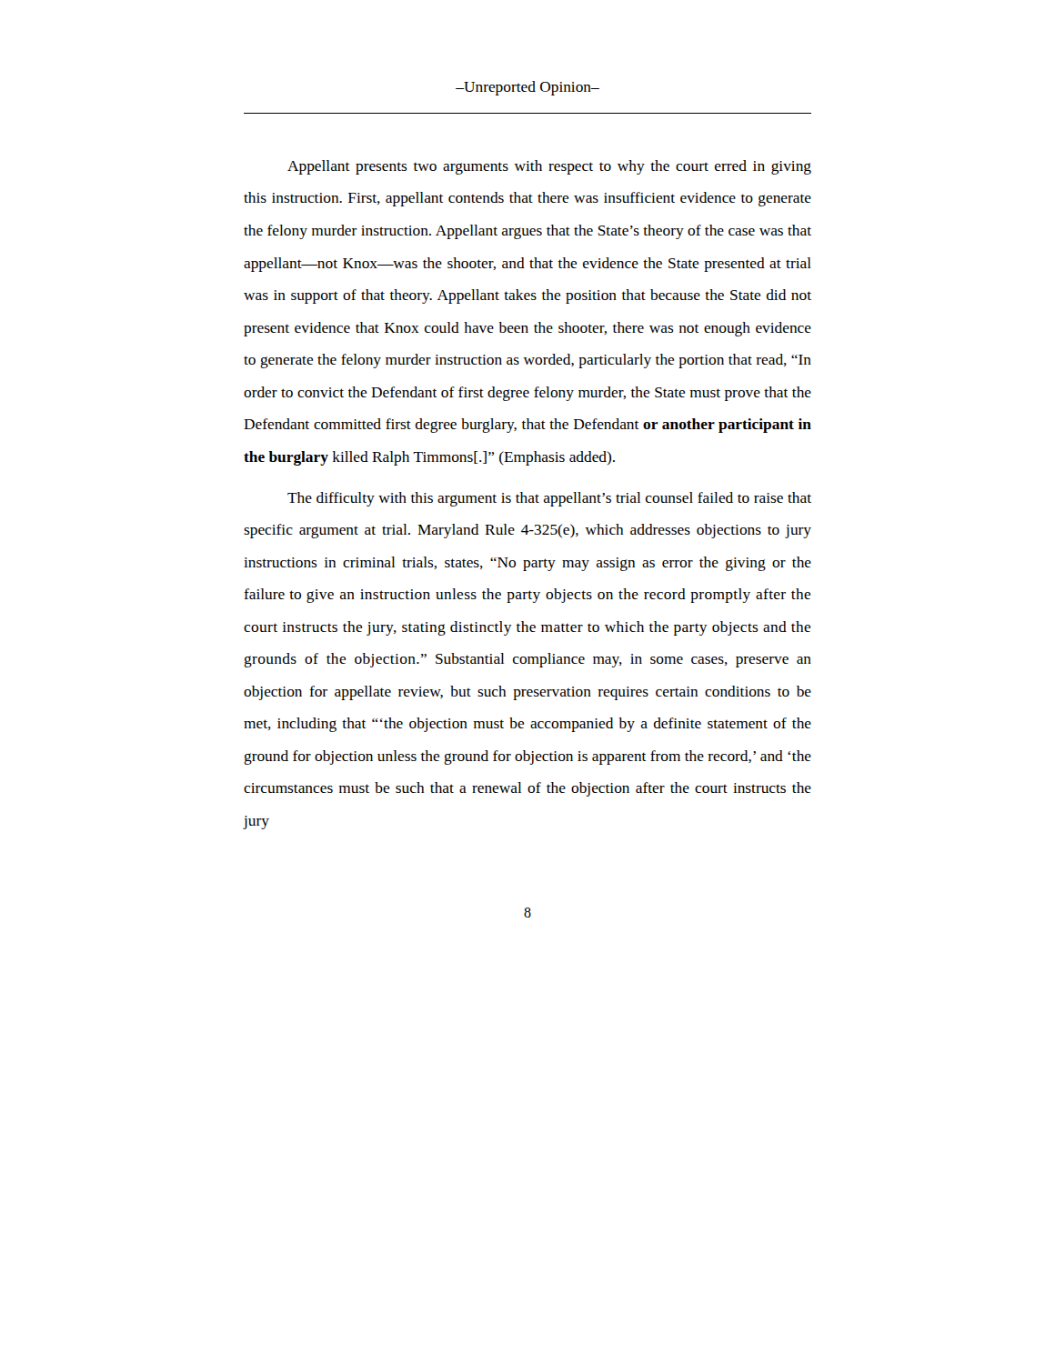–Unreported Opinion–
Appellant presents two arguments with respect to why the court erred in giving this instruction. First, appellant contends that there was insufficient evidence to generate the felony murder instruction. Appellant argues that the State’s theory of the case was that appellant—not Knox—was the shooter, and that the evidence the State presented at trial was in support of that theory. Appellant takes the position that because the State did not present evidence that Knox could have been the shooter, there was not enough evidence to generate the felony murder instruction as worded, particularly the portion that read, “In order to convict the Defendant of first degree felony murder, the State must prove that the Defendant committed first degree burglary, that the Defendant or another participant in the burglary killed Ralph Timmons[.]” (Emphasis added).
The difficulty with this argument is that appellant’s trial counsel failed to raise that specific argument at trial. Maryland Rule 4-325(e), which addresses objections to jury instructions in criminal trials, states, “No party may assign as error the giving or the failure to give an instruction unless the party objects on the record promptly after the court instructs the jury, stating distinctly the matter to which the party objects and the grounds of the objection.” Substantial compliance may, in some cases, preserve an objection for appellate review, but such preservation requires certain conditions to be met, including that “‘the objection must be accompanied by a definite statement of the ground for objection unless the ground for objection is apparent from the record,’ and ‘the circumstances must be such that a renewal of the objection after the court instructs the jury
8